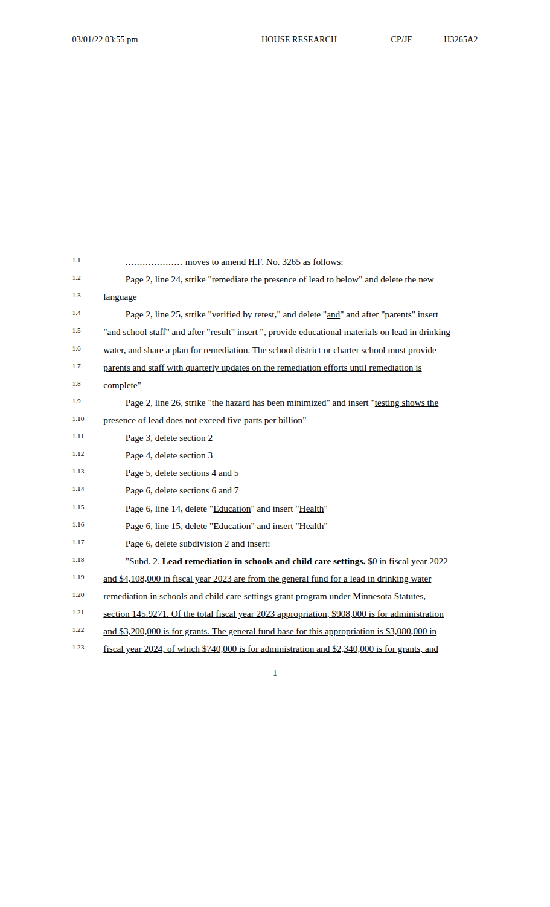03/01/22 03:55 pm HOUSE RESEARCH CP/JF H3265A2
| 1.1 | .................... moves to amend H.F. No. 3265 as follows: |
| 1.2 | Page 2, line 24, strike "remediate the presence of lead to below" and delete the new |
| 1.3 | language |
| 1.4 | Page 2, line 25, strike "verified by retest," and delete " and " and after "parents" insert |
| 1.5 | " and school staff " and after "result" insert " , provide educational materials on lead in drinking |
| 1.6 | water, and share a plan for remediation. The school district or charter school must provide |
| 1.7 | parents and staff with quarterly updates on the remediation efforts until remediation is |
| 1.8 | complete " |
| 1.9 | Page 2, line 26, strike "the hazard has been minimized" and insert " testing shows the |
| 1.10 | presence of lead does not exceed five parts per billion " |
| 1.11 | Page 3, delete section 2 |
| 1.12 | Page 4, delete section 3 |
| 1.13 | Page 5, delete sections 4 and 5 |
| 1.14 | Page 6, delete sections 6 and 7 |
| 1.15 | Page 6, line 14, delete " Education " and insert " Health " |
| 1.16 | Page 6, line 15, delete " Education " and insert " Health " |
| 1.17 | Page 6, delete subdivision 2 and insert: |
| 1.18 | " Subd. 2. Lead remediation in schools and child care settings. $0 in fiscal year 2022 |
| 1.19 | and $4,108,000 in fiscal year 2023 are from the general fund for a lead in drinking water |
| 1.20 | remediation in schools and child care settings grant program under Minnesota Statutes, |
| 1.21 | section 145.9271. Of the total fiscal year 2023 appropriation, $908,000 is for administration |
| 1.22 | and $3,200,000 is for grants. The general fund base for this appropriation is $3,080,000 in |
| 1.23 | fiscal year 2024, of which $740,000 is for administration and $2,340,000 is for grants, and |
1